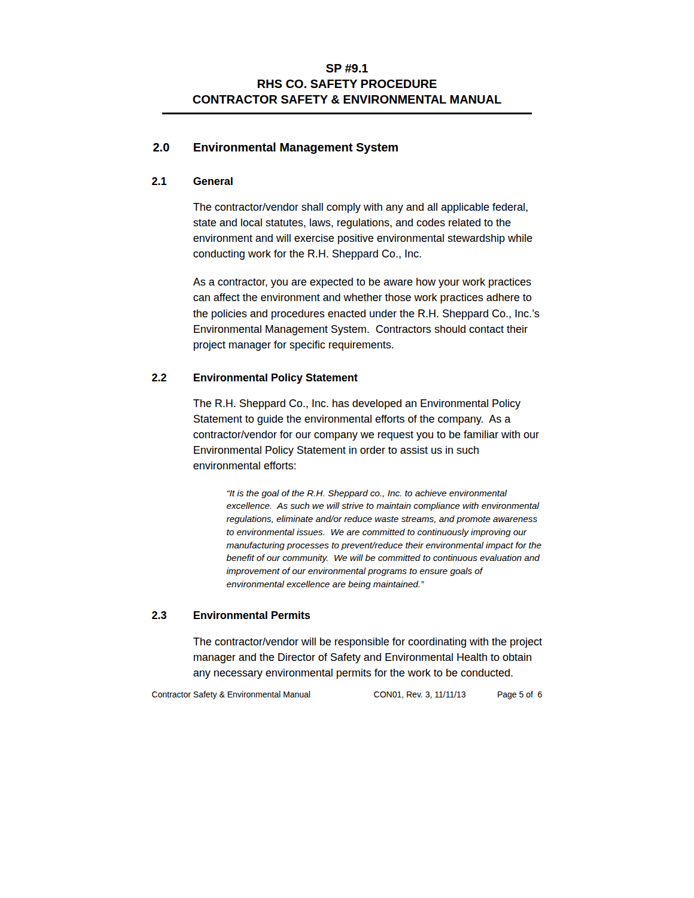SP #9.1 RHS CO. SAFETY PROCEDURE CONTRACTOR SAFETY & ENVIRONMENTAL MANUAL
2.0 Environmental Management System
2.1 General
The contractor/vendor shall comply with any and all applicable federal, state and local statutes, laws, regulations, and codes related to the environment and will exercise positive environmental stewardship while conducting work for the R.H. Sheppard Co., Inc.
As a contractor, you are expected to be aware how your work practices can affect the environment and whether those work practices adhere to the policies and procedures enacted under the R.H. Sheppard Co., Inc.’s Environmental Management System. Contractors should contact their project manager for specific requirements.
2.2 Environmental Policy Statement
The R.H. Sheppard Co., Inc. has developed an Environmental Policy Statement to guide the environmental efforts of the company. As a contractor/vendor for our company we request you to be familiar with our Environmental Policy Statement in order to assist us in such environmental efforts:
“It is the goal of the R.H. Sheppard co., Inc. to achieve environmental excellence. As such we will strive to maintain compliance with environmental regulations, eliminate and/or reduce waste streams, and promote awareness to environmental issues. We are committed to continuously improving our manufacturing processes to prevent/reduce their environmental impact for the benefit of our community. We will be committed to continuous evaluation and improvement of our environmental programs to ensure goals of environmental excellence are being maintained.”
2.3 Environmental Permits
The contractor/vendor will be responsible for coordinating with the project manager and the Director of Safety and Environmental Health to obtain any necessary environmental permits for the work to be conducted.
Contractor Safety & Environmental Manual CON01, Rev. 3, 11/11/13 Page 5 of 6